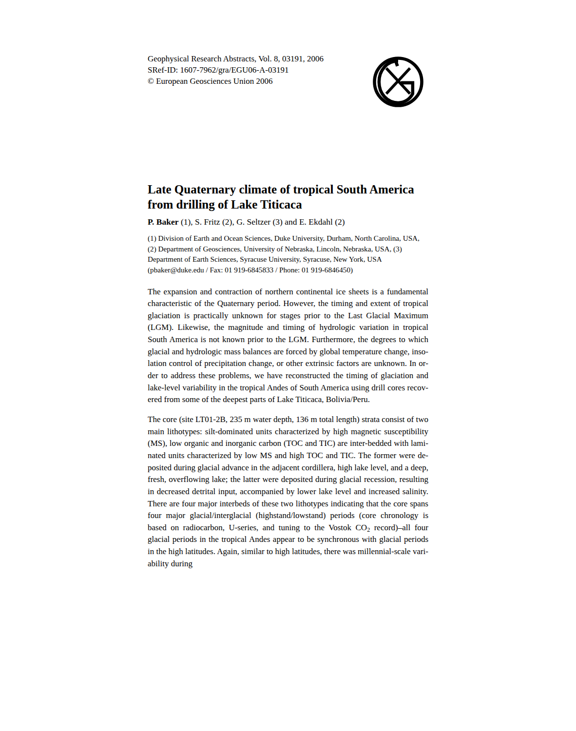Geophysical Research Abstracts, Vol. 8, 03191, 2006
SRef-ID: 1607-7962/gra/EGU06-A-03191
© European Geosciences Union 2006
Late Quaternary climate of tropical South America
from drilling of Lake Titicaca
P. Baker (1), S. Fritz (2), G. Seltzer (3) and E. Ekdahl (2)
(1) Division of Earth and Ocean Sciences, Duke University, Durham, North Carolina, USA,
(2) Department of Geosciences, University of Nebraska, Lincoln, Nebraska, USA, (3)
Department of Earth Sciences, Syracuse University, Syracuse, New York, USA
(pbaker@duke.edu / Fax: 01 919-6845833 / Phone: 01 919-6846450)
The expansion and contraction of northern continental ice sheets is a fundamental characteristic of the Quaternary period. However, the timing and extent of tropical glaciation is practically unknown for stages prior to the Last Glacial Maximum (LGM). Likewise, the magnitude and timing of hydrologic variation in tropical South America is not known prior to the LGM. Furthermore, the degrees to which glacial and hydrologic mass balances are forced by global temperature change, insolation control of precipitation change, or other extrinsic factors are unknown. In order to address these problems, we have reconstructed the timing of glaciation and lake-level variability in the tropical Andes of South America using drill cores recovered from some of the deepest parts of Lake Titicaca, Bolivia/Peru.
The core (site LT01-2B, 235 m water depth, 136 m total length) strata consist of two main lithotypes: silt-dominated units characterized by high magnetic susceptibility (MS), low organic and inorganic carbon (TOC and TIC) are inter-bedded with laminated units characterized by low MS and high TOC and TIC. The former were deposited during glacial advance in the adjacent cordillera, high lake level, and a deep, fresh, overflowing lake; the latter were deposited during glacial recession, resulting in decreased detrital input, accompanied by lower lake level and increased salinity. There are four major interbeds of these two lithotypes indicating that the core spans four major glacial/interglacial (highstand/lowstand) periods (core chronology is based on radiocarbon, U-series, and tuning to the Vostok CO2 record)–all four glacial periods in the tropical Andes appear to be synchronous with glacial periods in the high latitudes. Again, similar to high latitudes, there was millennial-scale variability during